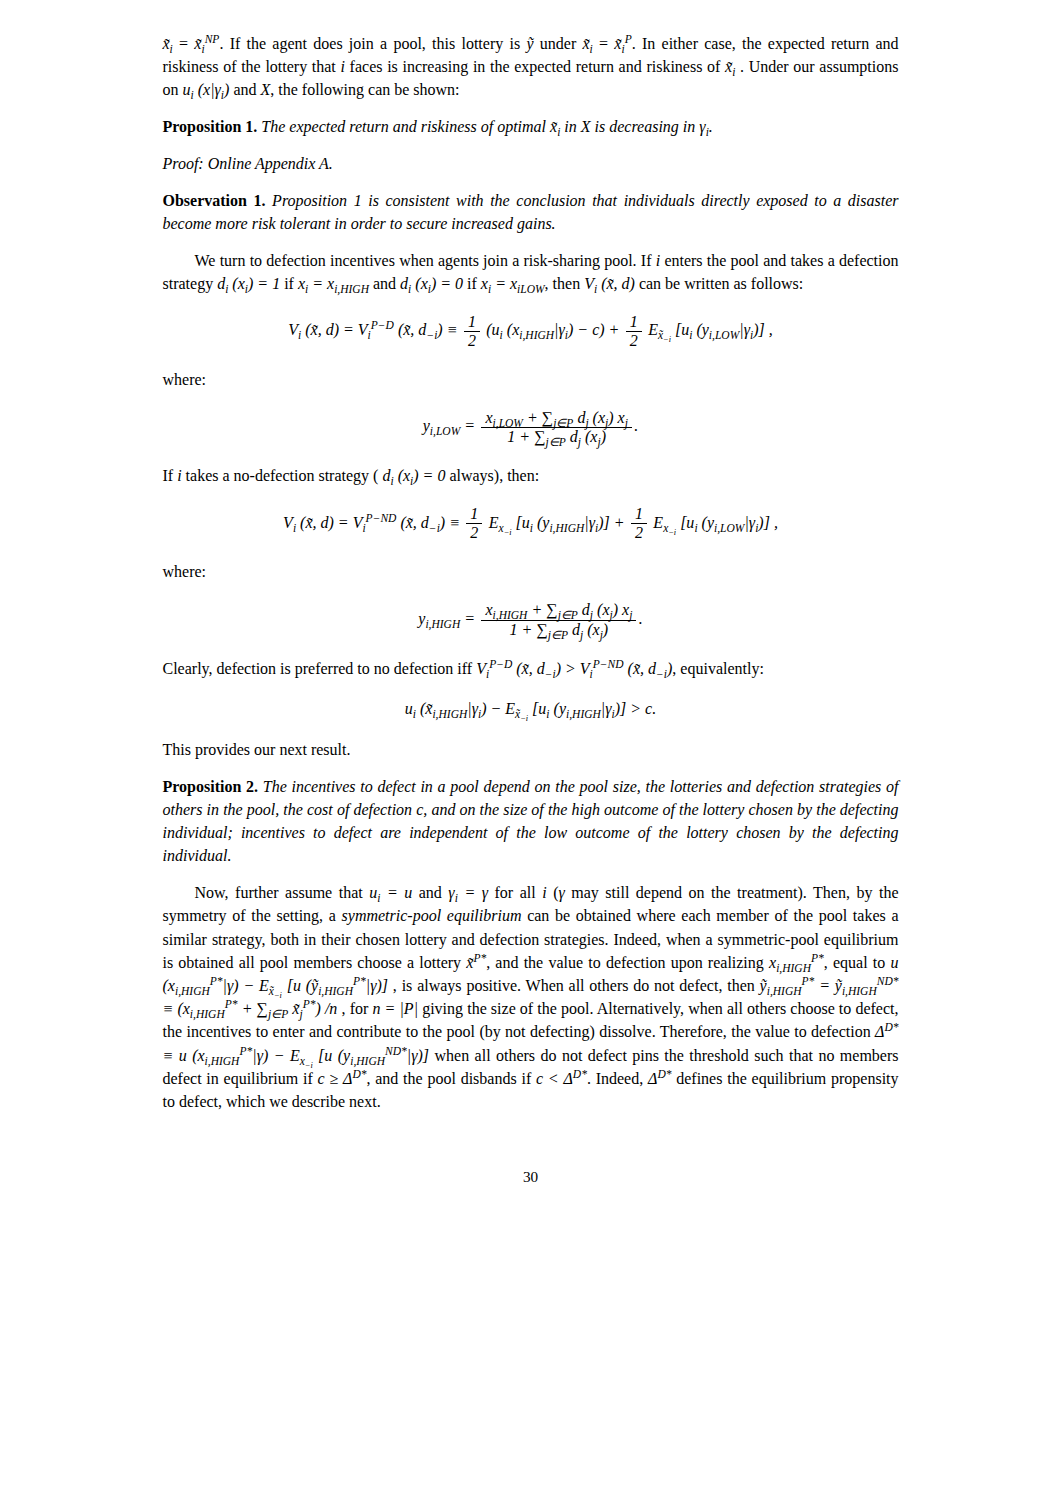x̃i = x̃iNP. If the agent does join a pool, this lottery is ỹ under x̃i = x̃iP. In either case, the expected return and riskiness of the lottery that i faces is increasing in the expected return and riskiness of x̃i . Under our assumptions on ui (x|γi) and X, the following can be shown:
Proposition 1. The expected return and riskiness of optimal x̃i in X is decreasing in γi.
Proof: Online Appendix A.
Observation 1. Proposition 1 is consistent with the conclusion that individuals directly exposed to a disaster become more risk tolerant in order to secure increased gains.
We turn to defection incentives when agents join a risk-sharing pool. If i enters the pool and takes a defection strategy di (xi) = 1 if xi = xi,HIGH and di (xi) = 0 if xi = xiLOW, then Vi (x̃, d) can be written as follows:
Vi (x̃, d) = ViP−D (x̃, d−i) ≡ 12 (ui (xi,HIGH|γi) − c) + 12 Ex̃−i [ui (yi,LOW|γi)] ,
where:
yi,LOW = xi,LOW + ∑j∈P dj (xj) xj 1 + ∑j∈P dj (xj).
If i takes a no-defection strategy ( di (xi) = 0 always), then:
Vi (x̃, d) = ViP−ND (x̃, d−i) ≡ 12 Ex−i [ui (yi,HIGH|γi)] + 12 Ex−i [ui (yi,LOW|γi)] ,
where:
yi,HIGH = xi,HIGH + ∑j∈P dj (xj) xj 1 + ∑j∈P dj (xj).
Clearly, defection is preferred to no defection iff ViP−D (x̃, d−i) > ViP−ND (x̃, d−i), equivalently:
ui (x̃i,HIGH|γi) − Ex̃−i [ui (yi,HIGH|γi)] > c.
This provides our next result.
Proposition 2. The incentives to defect in a pool depend on the pool size, the lotteries and defection strategies of others in the pool, the cost of defection c, and on the size of the high outcome of the lottery chosen by the defecting individual; incentives to defect are independent of the low outcome of the lottery chosen by the defecting individual.
Now, further assume that ui = u and γi = γ for all i (γ may still depend on the treatment). Then, by the symmetry of the setting, a symmetric-pool equilibrium can be obtained where each member of the pool takes a similar strategy, both in their chosen lottery and defection strategies. Indeed, when a symmetric-pool equilibrium is obtained all pool members choose a lottery x̃P*, and the value to defection upon realizing xi,HIGHP*, equal to u (xi,HIGHP*|γ) − Ex̃−i [u (ỹi,HIGHP*|γ)] , is always positive. When all others do not defect, then ỹi,HIGHP* = ỹi,HIGHND* ≡ (xi,HIGHP* + ∑j∈P x̃jP*) /n , for n = |P| giving the size of the pool. Alternatively, when all others choose to defect, the incentives to enter and contribute to the pool (by not defecting) dissolve. Therefore, the value to defection ΔD* ≡ u (xi,HIGHP*|γ) − Ex−i [u (yi,HIGHND*|γ)] when all others do not defect pins the threshold such that no members defect in equilibrium if c ≥ ΔD*, and the pool disbands if c < ΔD*. Indeed, ΔD* defines the equilibrium propensity to defect, which we describe next.
30